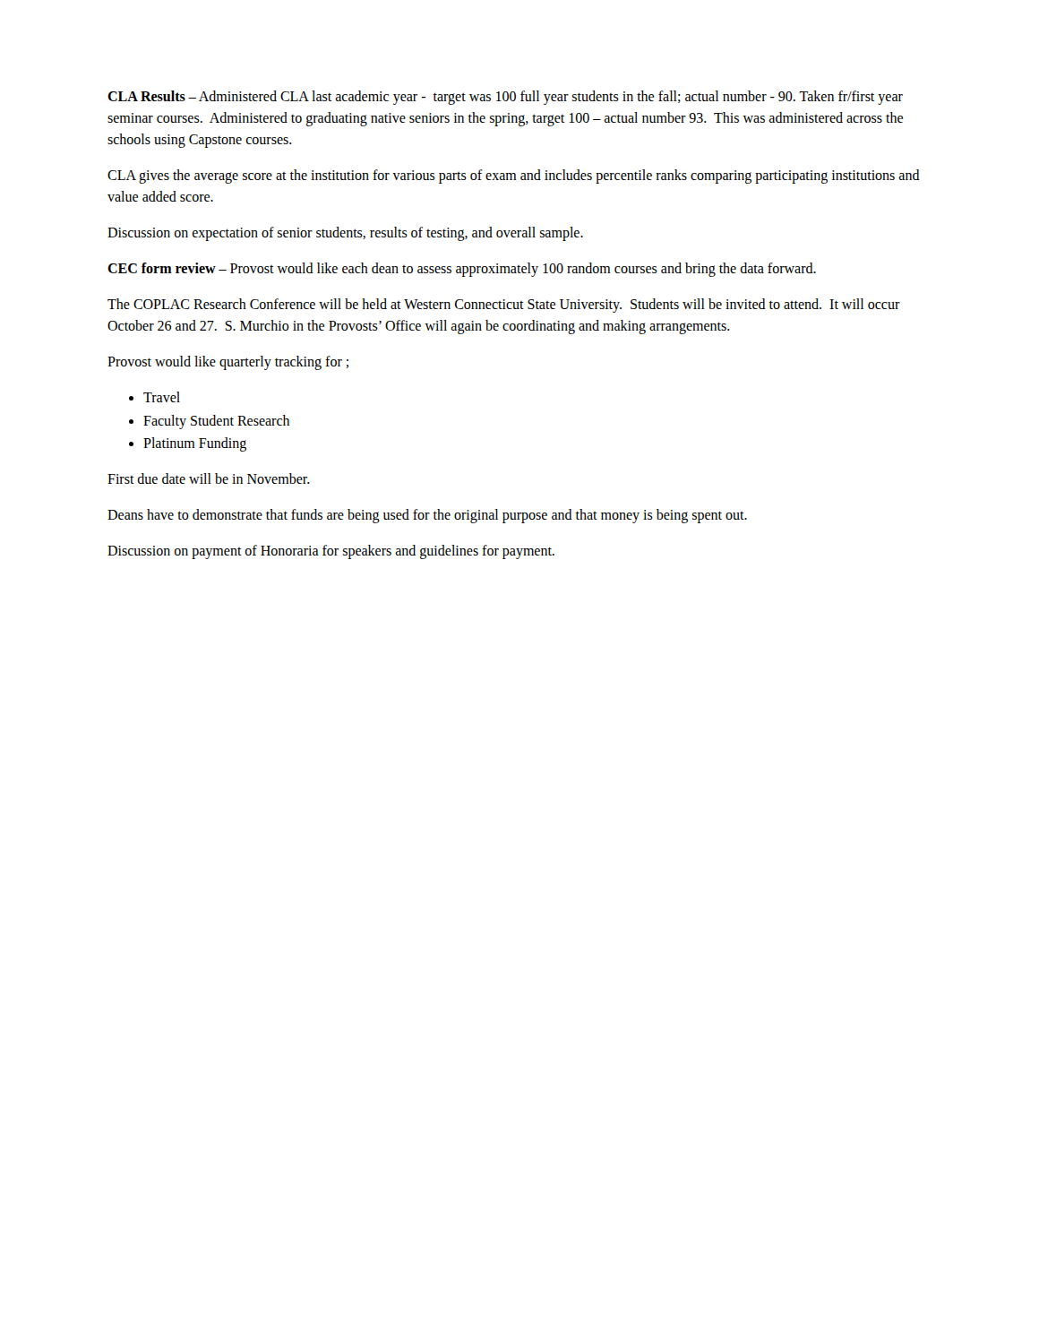CLA Results – Administered CLA last academic year - target was 100 full year students in the fall; actual number - 90. Taken fr/first year seminar courses. Administered to graduating native seniors in the spring, target 100 – actual number 93. This was administered across the schools using Capstone courses.
CLA gives the average score at the institution for various parts of exam and includes percentile ranks comparing participating institutions and value added score.
Discussion on expectation of senior students, results of testing, and overall sample.
CEC form review – Provost would like each dean to assess approximately 100 random courses and bring the data forward.
The COPLAC Research Conference will be held at Western Connecticut State University. Students will be invited to attend. It will occur October 26 and 27. S. Murchio in the Provosts’ Office will again be coordinating and making arrangements.
Provost would like quarterly tracking for ;
Travel
Faculty Student Research
Platinum Funding
First due date will be in November.
Deans have to demonstrate that funds are being used for the original purpose and that money is being spent out.
Discussion on payment of Honoraria for speakers and guidelines for payment.